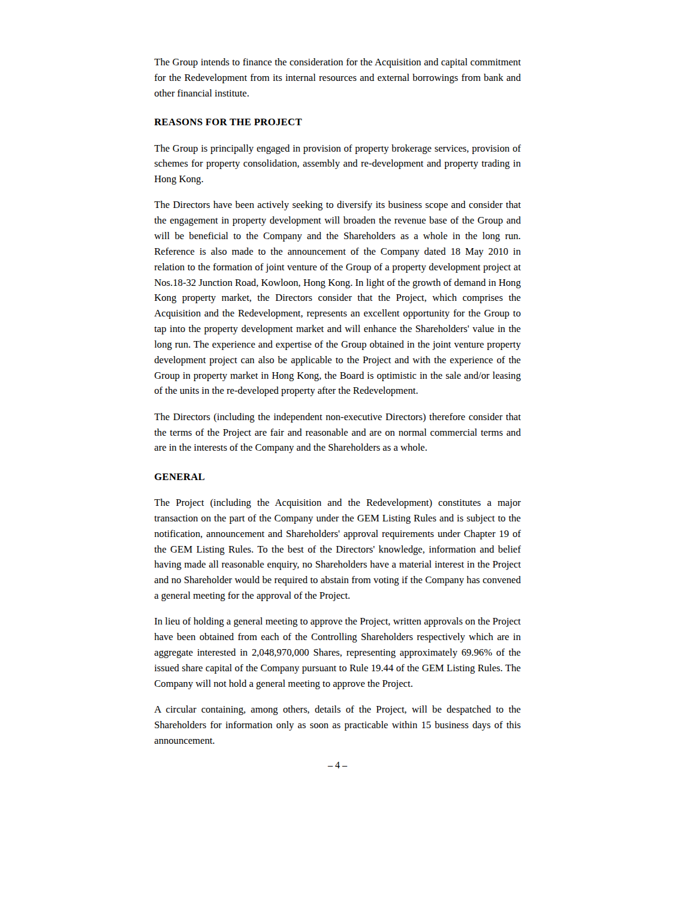The Group intends to finance the consideration for the Acquisition and capital commitment for the Redevelopment from its internal resources and external borrowings from bank and other financial institute.
REASONS FOR THE PROJECT
The Group is principally engaged in provision of property brokerage services, provision of schemes for property consolidation, assembly and re-development and property trading in Hong Kong.
The Directors have been actively seeking to diversify its business scope and consider that the engagement in property development will broaden the revenue base of the Group and will be beneficial to the Company and the Shareholders as a whole in the long run. Reference is also made to the announcement of the Company dated 18 May 2010 in relation to the formation of joint venture of the Group of a property development project at Nos.18-32 Junction Road, Kowloon, Hong Kong. In light of the growth of demand in Hong Kong property market, the Directors consider that the Project, which comprises the Acquisition and the Redevelopment, represents an excellent opportunity for the Group to tap into the property development market and will enhance the Shareholders' value in the long run. The experience and expertise of the Group obtained in the joint venture property development project can also be applicable to the Project and with the experience of the Group in property market in Hong Kong, the Board is optimistic in the sale and/or leasing of the units in the re-developed property after the Redevelopment.
The Directors (including the independent non-executive Directors) therefore consider that the terms of the Project are fair and reasonable and are on normal commercial terms and are in the interests of the Company and the Shareholders as a whole.
GENERAL
The Project (including the Acquisition and the Redevelopment) constitutes a major transaction on the part of the Company under the GEM Listing Rules and is subject to the notification, announcement and Shareholders' approval requirements under Chapter 19 of the GEM Listing Rules. To the best of the Directors' knowledge, information and belief having made all reasonable enquiry, no Shareholders have a material interest in the Project and no Shareholder would be required to abstain from voting if the Company has convened a general meeting for the approval of the Project.
In lieu of holding a general meeting to approve the Project, written approvals on the Project have been obtained from each of the Controlling Shareholders respectively which are in aggregate interested in 2,048,970,000 Shares, representing approximately 69.96% of the issued share capital of the Company pursuant to Rule 19.44 of the GEM Listing Rules. The Company will not hold a general meeting to approve the Project.
A circular containing, among others, details of the Project, will be despatched to the Shareholders for information only as soon as practicable within 15 business days of this announcement.
– 4 –